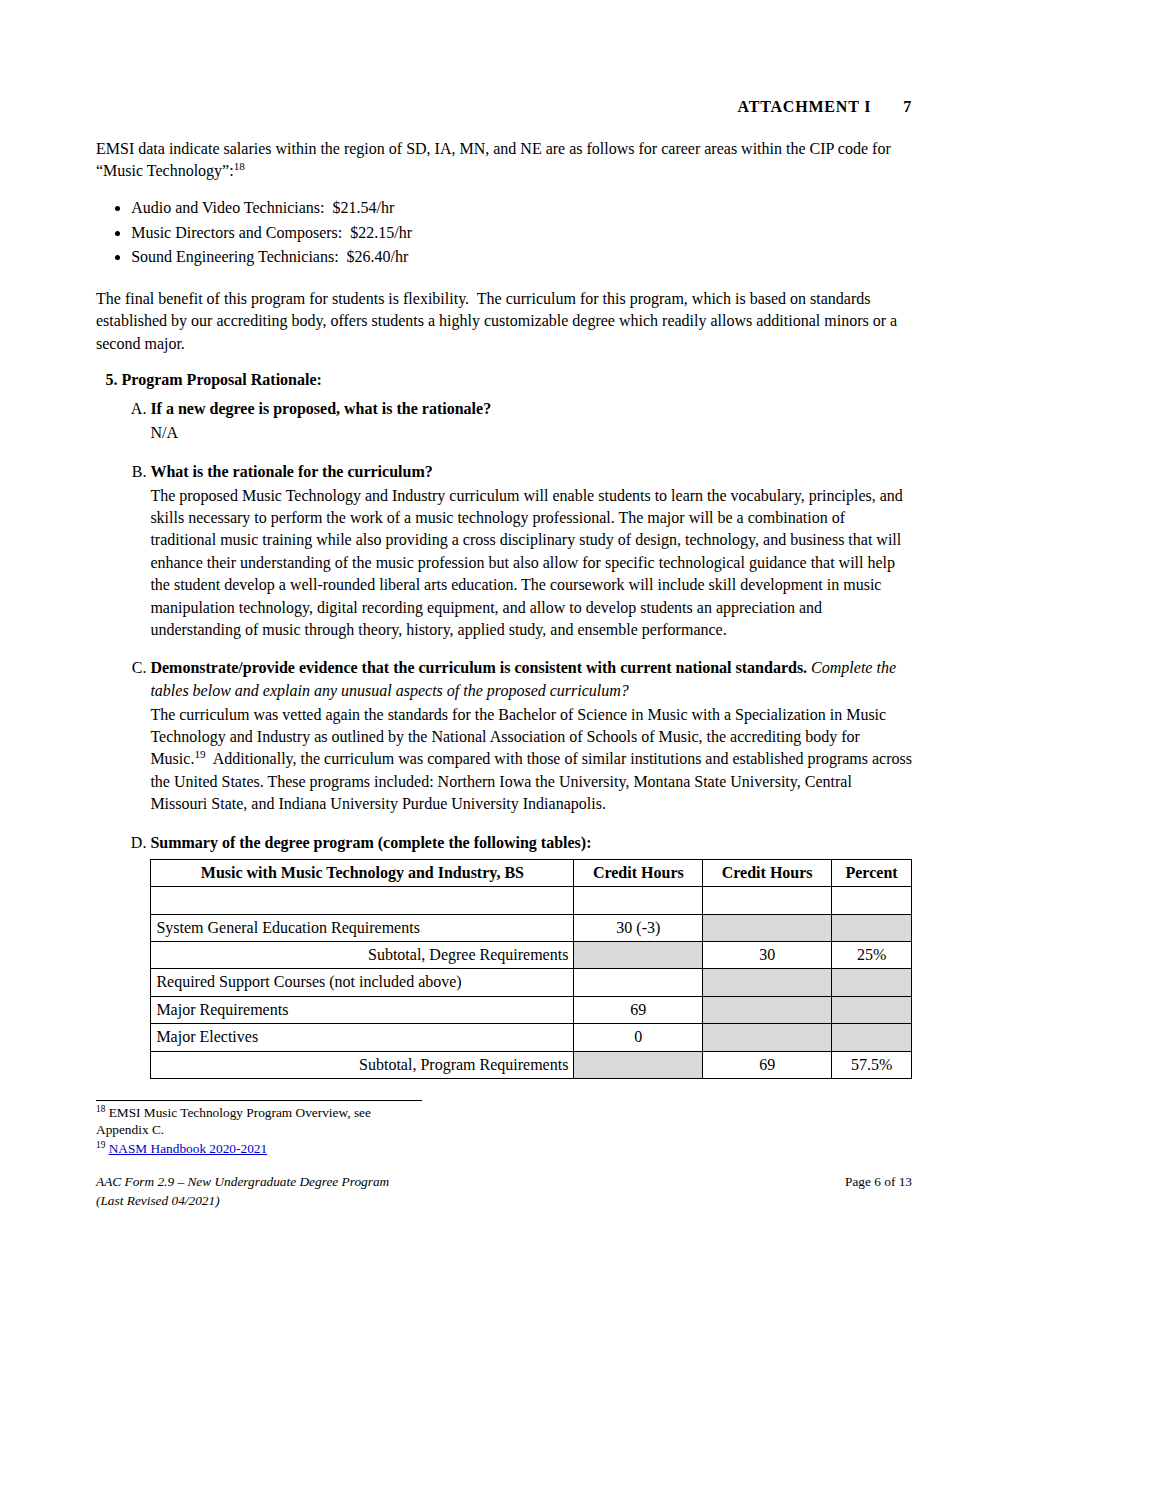ATTACHMENT I7
EMSI data indicate salaries within the region of SD, IA, MN, and NE are as follows for career areas within the CIP code for “Music Technology”:18
Audio and Video Technicians: $21.54/hr
Music Directors and Composers: $22.15/hr
Sound Engineering Technicians: $26.40/hr
The final benefit of this program for students is flexibility. The curriculum for this program, which is based on standards established by our accrediting body, offers students a highly customizable degree which readily allows additional minors or a second major.
Program Proposal Rationale:
If a new degree is proposed, what is the rationale? N/A
What is the rationale for the curriculum? The proposed Music Technology and Industry curriculum will enable students to learn the vocabulary, principles, and skills necessary to perform the work of a music technology professional. The major will be a combination of traditional music training while also providing a cross disciplinary study of design, technology, and business that will enhance their understanding of the music profession but also allow for specific technological guidance that will help the student develop a well-rounded liberal arts education. The coursework will include skill development in music manipulation technology, digital recording equipment, and allow to develop students an appreciation and understanding of music through theory, history, applied study, and ensemble performance.
Demonstrate/provide evidence that the curriculum is consistent with current national standards. Complete the tables below and explain any unusual aspects of the proposed curriculum? The curriculum was vetted again the standards for the Bachelor of Science in Music with a Specialization in Music Technology and Industry as outlined by the National Association of Schools of Music, the accrediting body for Music.19 Additionally, the curriculum was compared with those of similar institutions and established programs across the United States. These programs included: Northern Iowa the University, Montana State University, Central Missouri State, and Indiana University Purdue University Indianapolis.
Summary of the degree program (complete the following tables):
| Music with Music Technology and Industry, BS | Credit Hours | Credit Hours | Percent |
| --- | --- | --- | --- |
| System General Education Requirements | 30 (-3) | | |
| Subtotal, Degree Requirements | | 30 | 25% |
| Required Support Courses (not included above) | | | |
| Major Requirements | 69 | | |
| Major Electives | 0 | | |
| Subtotal, Program Requirements | | 69 | 57.5% |
18 EMSI Music Technology Program Overview, see Appendix C.
19 NASM Handbook 2020-2021
AAC Form 2.9 – New Undergraduate Degree Program (Last Revised 04/2021)
Page 6 of 13